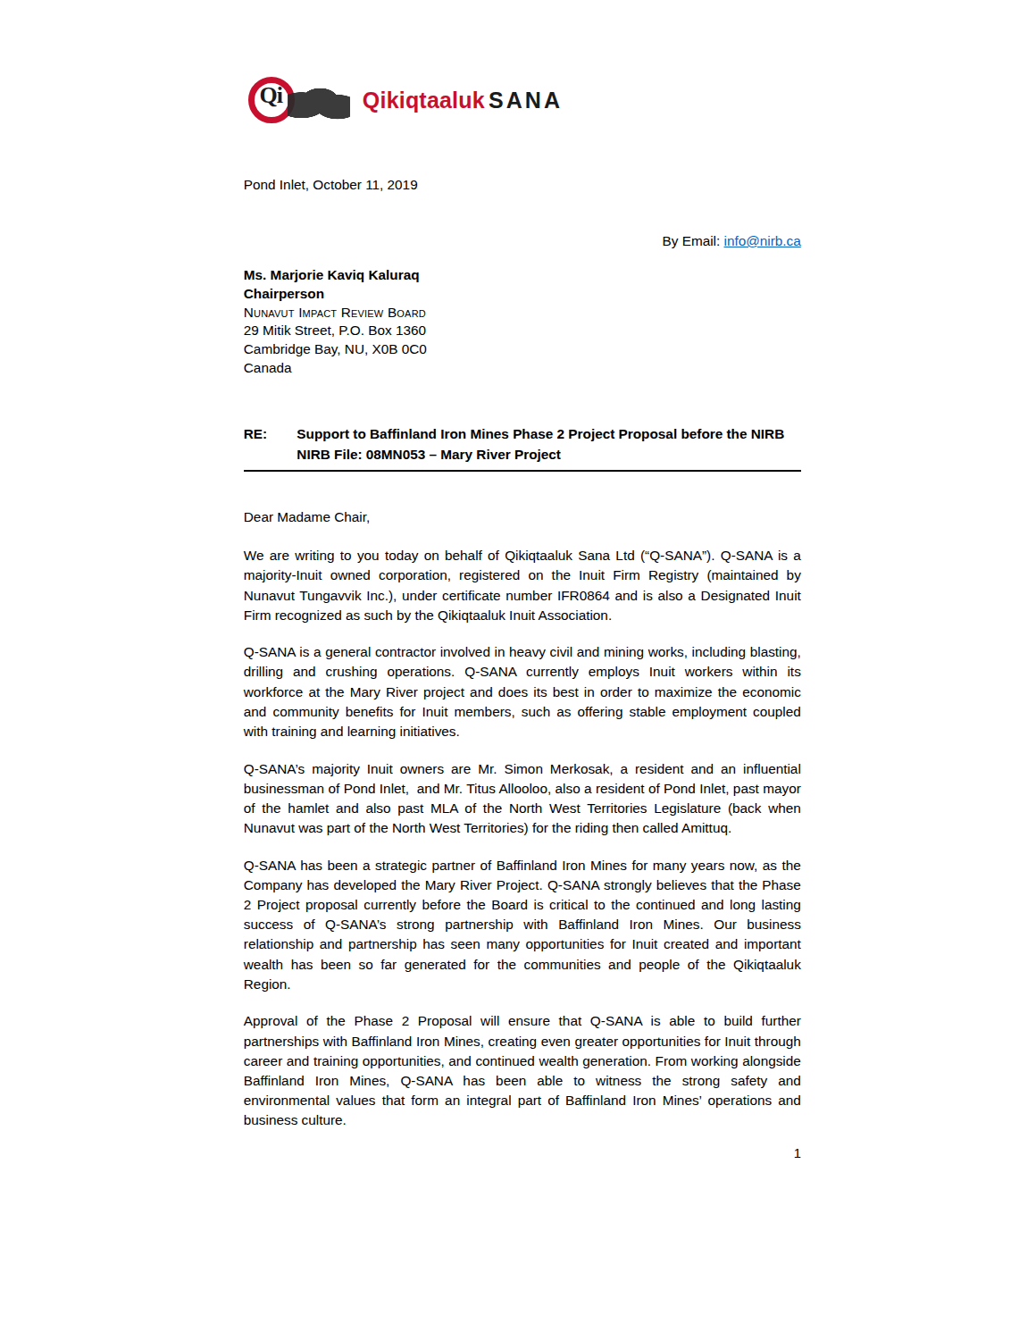Qi Qikiqtaaluk SANA
Pond Inlet, October 11, 2019
By Email: info@nirb.ca
Ms. Marjorie Kaviq Kaluraq
Chairperson
Nunavut Impact Review Board
29 Mitik Street, P.O. Box 1360
Cambridge Bay, NU, X0B 0C0
Canada
| RE: | Support to Baffinland Iron Mines Phase 2 Project Proposal before the NIRB NIRB File: 08MN053 – Mary River Project |
Dear Madame Chair,
We are writing to you today on behalf of Qikiqtaaluk Sana Ltd (“Q-SANA”). Q-SANA is a majority-Inuit owned corporation, registered on the Inuit Firm Registry (maintained by Nunavut Tungavvik Inc.), under certificate number IFR0864 and is also a Designated Inuit Firm recognized as such by the Qikiqtaaluk Inuit Association.
Q-SANA is a general contractor involved in heavy civil and mining works, including blasting, drilling and crushing operations. Q-SANA currently employs Inuit workers within its workforce at the Mary River project and does its best in order to maximize the economic and community benefits for Inuit members, such as offering stable employment coupled with training and learning initiatives.
Q-SANA’s majority Inuit owners are Mr. Simon Merkosak, a resident and an influential businessman of Pond Inlet, and Mr. Titus Allooloo, also a resident of Pond Inlet, past mayor of the hamlet and also past MLA of the North West Territories Legislature (back when Nunavut was part of the North West Territories) for the riding then called Amittuq.
Q-SANA has been a strategic partner of Baffinland Iron Mines for many years now, as the Company has developed the Mary River Project. Q-SANA strongly believes that the Phase 2 Project proposal currently before the Board is critical to the continued and long lasting success of Q-SANA’s strong partnership with Baffinland Iron Mines. Our business relationship and partnership has seen many opportunities for Inuit created and important wealth has been so far generated for the communities and people of the Qikiqtaaluk Region.
Approval of the Phase 2 Proposal will ensure that Q-SANA is able to build further partnerships with Baffinland Iron Mines, creating even greater opportunities for Inuit through career and training opportunities, and continued wealth generation. From working alongside Baffinland Iron Mines, Q-SANA has been able to witness the strong safety and environmental values that form an integral part of Baffinland Iron Mines’ operations and business culture.
1